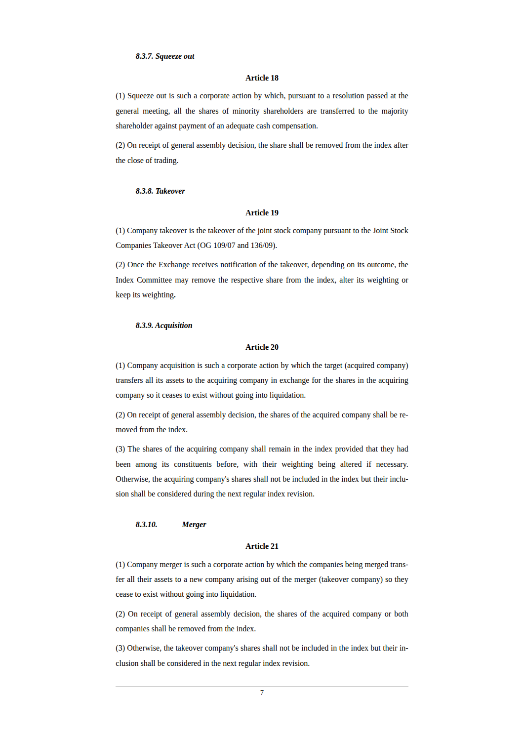8.3.7. Squeeze out
Article 18
(1) Squeeze out is such a corporate action by which, pursuant to a resolution passed at the general meeting, all the shares of minority shareholders are transferred to the majority shareholder against payment of an adequate cash compensation.
(2) On receipt of general assembly decision, the share shall be removed from the index after the close of trading.
8.3.8. Takeover
Article 19
(1) Company takeover is the takeover of the joint stock company pursuant to the Joint Stock Companies Takeover Act (OG 109/07 and 136/09).
(2) Once the Exchange receives notification of the takeover, depending on its outcome, the Index Committee may remove the respective share from the index, alter its weighting or keep its weighting.
8.3.9. Acquisition
Article 20
(1) Company acquisition is such a corporate action by which the target (acquired company) transfers all its assets to the acquiring company in exchange for the shares in the acquiring company so it ceases to exist without going into liquidation.
(2) On receipt of general assembly decision, the shares of the acquired company shall be removed from the index.
(3) The shares of the acquiring company shall remain in the index provided that they had been among its constituents before, with their weighting being altered if necessary. Otherwise, the acquiring company's shares shall not be included in the index but their inclusion shall be considered during the next regular index revision.
8.3.10. Merger
Article 21
(1) Company merger is such a corporate action by which the companies being merged transfer all their assets to a new company arising out of the merger (takeover company) so they cease to exist without going into liquidation.
(2) On receipt of general assembly decision, the shares of the acquired company or both companies shall be removed from the index.
(3) Otherwise, the takeover company's shares shall not be included in the index but their inclusion shall be considered in the next regular index revision.
7